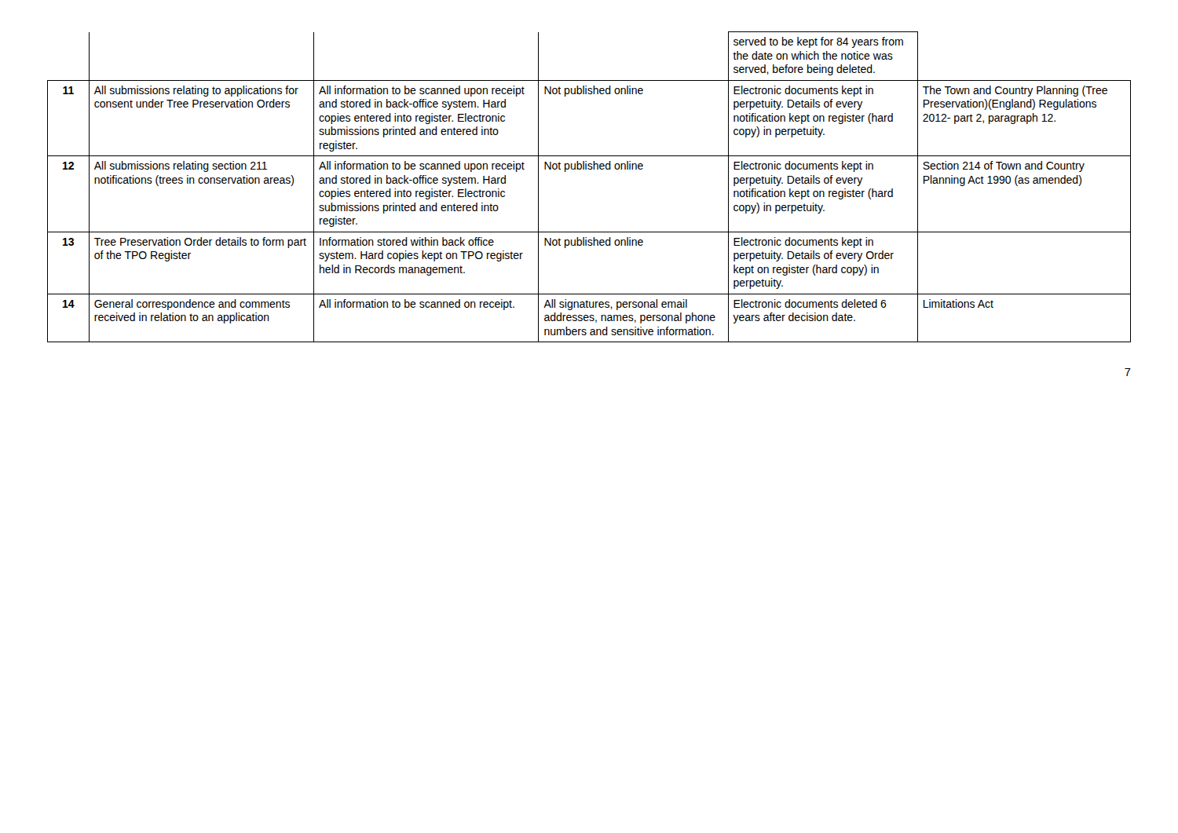| | | | | served to be kept for 84 years from the date on which the notice was served, before being deleted. | |
| 11 | All submissions relating to applications for consent under Tree Preservation Orders | All information to be scanned upon receipt and stored in back-office system. Hard copies entered into register. Electronic submissions printed and entered into register. | Not published online | Electronic documents kept in perpetuity. Details of every notification kept on register (hard copy) in perpetuity. | The Town and Country Planning (Tree Preservation)(England) Regulations 2012- part 2, paragraph 12. |
| 12 | All submissions relating section 211 notifications (trees in conservation areas) | All information to be scanned upon receipt and stored in back-office system. Hard copies entered into register. Electronic submissions printed and entered into register. | Not published online | Electronic documents kept in perpetuity. Details of every notification kept on register (hard copy) in perpetuity. | Section 214 of Town and Country Planning Act 1990 (as amended) |
| 13 | Tree Preservation Order details to form part of the TPO Register | Information stored within back office system. Hard copies kept on TPO register held in Records management. | Not published online | Electronic documents kept in perpetuity. Details of every Order kept on register (hard copy) in perpetuity. | |
| 14 | General correspondence and comments received in relation to an application | All information to be scanned on receipt. | All signatures, personal email addresses, names, personal phone numbers and sensitive information. | Electronic documents deleted 6 years after decision date. | Limitations Act |
7